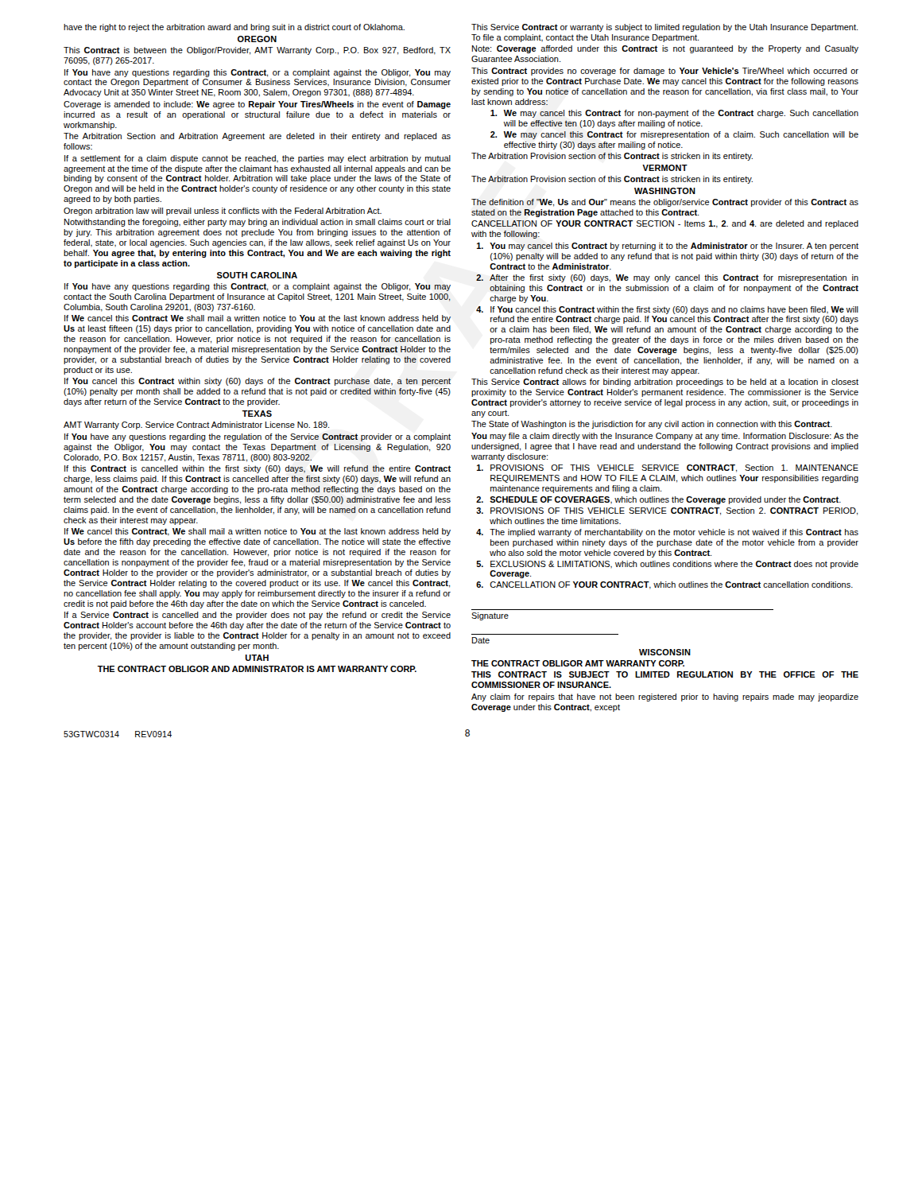DRAFT
have the right to reject the arbitration award and bring suit in a district court of Oklahoma.
OREGON
This Contract is between the Obligor/Provider, AMT Warranty Corp., P.O. Box 927, Bedford, TX 76095, (877) 265-2017.
If You have any questions regarding this Contract, or a complaint against the Obligor, You may contact the Oregon Department of Consumer & Business Services, Insurance Division, Consumer Advocacy Unit at 350 Winter Street NE, Room 300, Salem, Oregon 97301, (888) 877-4894.
Coverage is amended to include: We agree to Repair Your Tires/Wheels in the event of Damage incurred as a result of an operational or structural failure due to a defect in materials or workmanship.
The Arbitration Section and Arbitration Agreement are deleted in their entirety and replaced as follows:
If a settlement for a claim dispute cannot be reached, the parties may elect arbitration by mutual agreement at the time of the dispute after the claimant has exhausted all internal appeals and can be binding by consent of the Contract holder. Arbitration will take place under the laws of the State of Oregon and will be held in the Contract holder's county of residence or any other county in this state agreed to by both parties.
Oregon arbitration law will prevail unless it conflicts with the Federal Arbitration Act.
Notwithstanding the foregoing, either party may bring an individual action in small claims court or trial by jury. This arbitration agreement does not preclude You from bringing issues to the attention of federal, state, or local agencies. Such agencies can, if the law allows, seek relief against Us on Your behalf. You agree that, by entering into this Contract, You and We are each waiving the right to participate in a class action.
SOUTH CAROLINA
If You have any questions regarding this Contract, or a complaint against the Obligor, You may contact the South Carolina Department of Insurance at Capitol Street, 1201 Main Street, Suite 1000, Columbia, South Carolina 29201, (803) 737-6160.
If We cancel this Contract We shall mail a written notice to You at the last known address held by Us at least fifteen (15) days prior to cancellation, providing You with notice of cancellation date and the reason for cancellation. However, prior notice is not required if the reason for cancellation is nonpayment of the provider fee, a material misrepresentation by the Service Contract Holder to the provider, or a substantial breach of duties by the Service Contract Holder relating to the covered product or its use.
If You cancel this Contract within sixty (60) days of the Contract purchase date, a ten percent (10%) penalty per month shall be added to a refund that is not paid or credited within forty-five (45) days after return of the Service Contract to the provider.
TEXAS
AMT Warranty Corp. Service Contract Administrator License No. 189.
If You have any questions regarding the regulation of the Service Contract provider or a complaint against the Obligor, You may contact the Texas Department of Licensing & Regulation, 920 Colorado, P.O. Box 12157, Austin, Texas 78711, (800) 803-9202.
If this Contract is cancelled within the first sixty (60) days, We will refund the entire Contract charge, less claims paid. If this Contract is cancelled after the first sixty (60) days, We will refund an amount of the Contract charge according to the pro-rata method reflecting the days based on the term selected and the date Coverage begins, less a fifty dollar ($50.00) administrative fee and less claims paid. In the event of cancellation, the lienholder, if any, will be named on a cancellation refund check as their interest may appear.
If We cancel this Contract, We shall mail a written notice to You at the last known address held by Us before the fifth day preceding the effective date of cancellation. The notice will state the effective date and the reason for the cancellation. However, prior notice is not required if the reason for cancellation is nonpayment of the provider fee, fraud or a material misrepresentation by the Service Contract Holder to the provider or the provider's administrator, or a substantial breach of duties by the Service Contract Holder relating to the covered product or its use. If We cancel this Contract, no cancellation fee shall apply. You may apply for reimbursement directly to the insurer if a refund or credit is not paid before the 46th day after the date on which the Service Contract is canceled.
If a Service Contract is cancelled and the provider does not pay the refund or credit the Service Contract Holder's account before the 46th day after the date of the return of the Service Contract to the provider, the provider is liable to the Contract Holder for a penalty in an amount not to exceed ten percent (10%) of the amount outstanding per month.
UTAH
THE CONTRACT OBLIGOR AND ADMINISTRATOR IS AMT WARRANTY CORP.
This Service Contract or warranty is subject to limited regulation by the Utah Insurance Department. To file a complaint, contact the Utah Insurance Department.
Note: Coverage afforded under this Contract is not guaranteed by the Property and Casualty Guarantee Association.
This Contract provides no coverage for damage to Your Vehicle's Tire/Wheel which occurred or existed prior to the Contract Purchase Date. We may cancel this Contract for the following reasons by sending to You notice of cancellation and the reason for cancellation, via first class mail, to Your last known address:
1. We may cancel this Contract for non-payment of the Contract charge. Such cancellation will be effective ten (10) days after mailing of notice.
2. We may cancel this Contract for misrepresentation of a claim. Such cancellation will be effective thirty (30) days after mailing of notice.
The Arbitration Provision section of this Contract is stricken in its entirety.
VERMONT
The Arbitration Provision section of this Contract is stricken in its entirety.
WASHINGTON
The definition of "We, Us and Our" means the obligor/service Contract provider of this Contract as stated on the Registration Page attached to this Contract.
CANCELLATION OF YOUR CONTRACT SECTION - Items 1., 2. and 4. are deleted and replaced with the following:
1. You may cancel this Contract by returning it to the Administrator or the Insurer. A ten percent (10%) penalty will be added to any refund that is not paid within thirty (30) days of return of the Contract to the Administrator.
2. After the first sixty (60) days, We may only cancel this Contract for misrepresentation in obtaining this Contract or in the submission of a claim of for nonpayment of the Contract charge by You.
4. If You cancel this Contract within the first sixty (60) days and no claims have been filed, We will refund the entire Contract charge paid. If You cancel this Contract after the first sixty (60) days or a claim has been filed, We will refund an amount of the Contract charge according to the pro-rata method reflecting the greater of the days in force or the miles driven based on the term/miles selected and the date Coverage begins, less a twenty-five dollar ($25.00) administrative fee. In the event of cancellation, the lienholder, if any, will be named on a cancellation refund check as their interest may appear.
This Service Contract allows for binding arbitration proceedings to be held at a location in closest proximity to the Service Contract Holder's permanent residence. The commissioner is the Service Contract provider's attorney to receive service of legal process in any action, suit, or proceedings in any court.
The State of Washington is the jurisdiction for any civil action in connection with this Contract.
You may file a claim directly with the Insurance Company at any time. Information Disclosure: As the undersigned, I agree that I have read and understand the following Contract provisions and implied warranty disclosure:
1. PROVISIONS OF THIS VEHICLE SERVICE CONTRACT, Section 1. MAINTENANCE REQUIREMENTS and HOW TO FILE A CLAIM, which outlines Your responsibilities regarding maintenance requirements and filing a claim.
2. SCHEDULE OF COVERAGES, which outlines the Coverage provided under the Contract.
3. PROVISIONS OF THIS VEHICLE SERVICE CONTRACT, Section 2. CONTRACT PERIOD, which outlines the time limitations.
4. The implied warranty of merchantability on the motor vehicle is not waived if this Contract has been purchased within ninety days of the purchase date of the motor vehicle from a provider who also sold the motor vehicle covered by this Contract.
5. EXCLUSIONS & LIMITATIONS, which outlines conditions where the Contract does not provide Coverage.
6. CANCELLATION OF YOUR CONTRACT, which outlines the Contract cancellation conditions.
Signature
Date
WISCONSIN
THE CONTRACT OBLIGOR AMT WARRANTY CORP.
THIS CONTRACT IS SUBJECT TO LIMITED REGULATION BY THE OFFICE OF THE COMMISSIONER OF INSURANCE.
Any claim for repairs that have not been registered prior to having repairs made may jeopardize Coverage under this Contract, except
53GTWC0314 REV0914
8